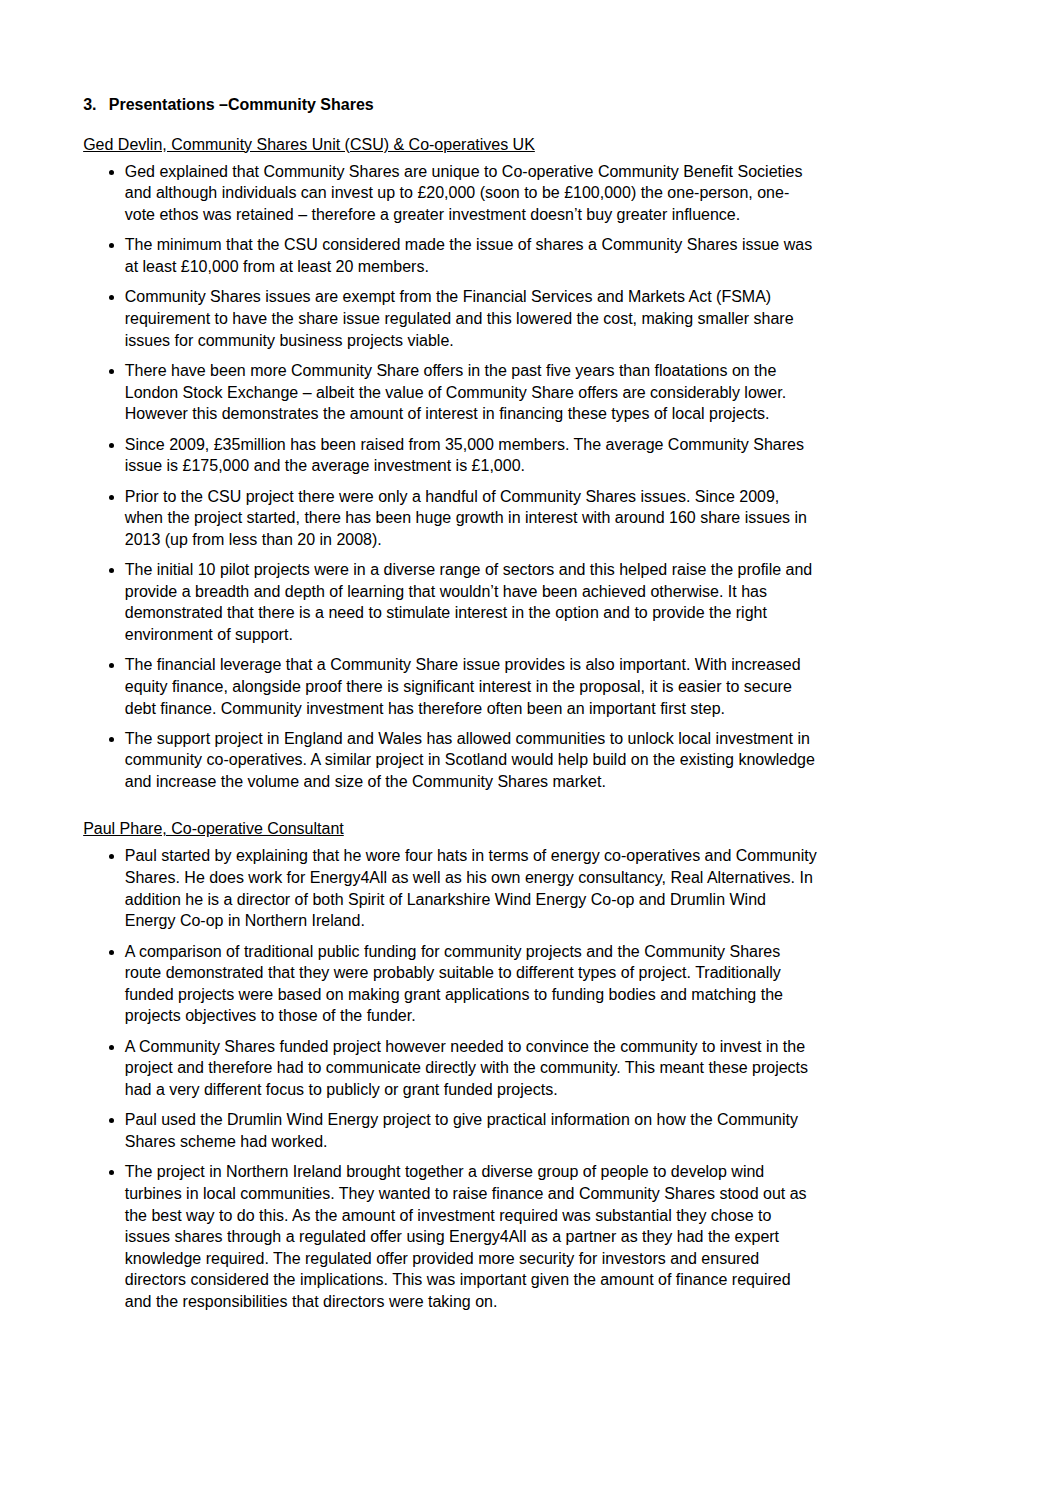3. Presentations –Community Shares
Ged Devlin, Community Shares Unit (CSU) & Co-operatives UK
Ged explained that Community Shares are unique to Co-operative Community Benefit Societies and although individuals can invest up to £20,000 (soon to be £100,000) the one-person, one-vote ethos was retained – therefore a greater investment doesn’t buy greater influence.
The minimum that the CSU considered made the issue of shares a Community Shares issue was at least £10,000 from at least 20 members.
Community Shares issues are exempt from the Financial Services and Markets Act (FSMA) requirement to have the share issue regulated and this lowered the cost, making smaller share issues for community business projects viable.
There have been more Community Share offers in the past five years than floatations on the London Stock Exchange – albeit the value of Community Share offers are considerably lower. However this demonstrates the amount of interest in financing these types of local projects.
Since 2009, £35million has been raised from 35,000 members. The average Community Shares issue is £175,000 and the average investment is £1,000.
Prior to the CSU project there were only a handful of Community Shares issues. Since 2009, when the project started, there has been huge growth in interest with around 160 share issues in 2013 (up from less than 20 in 2008).
The initial 10 pilot projects were in a diverse range of sectors and this helped raise the profile and provide a breadth and depth of learning that wouldn’t have been achieved otherwise. It has demonstrated that there is a need to stimulate interest in the option and to provide the right environment of support.
The financial leverage that a Community Share issue provides is also important. With increased equity finance, alongside proof there is significant interest in the proposal, it is easier to secure debt finance. Community investment has therefore often been an important first step.
The support project in England and Wales has allowed communities to unlock local investment in community co-operatives. A similar project in Scotland would help build on the existing knowledge and increase the volume and size of the Community Shares market.
Paul Phare, Co-operative Consultant
Paul started by explaining that he wore four hats in terms of energy co-operatives and Community Shares. He does work for Energy4All as well as his own energy consultancy, Real Alternatives. In addition he is a director of both Spirit of Lanarkshire Wind Energy Co-op and Drumlin Wind Energy Co-op in Northern Ireland.
A comparison of traditional public funding for community projects and the Community Shares route demonstrated that they were probably suitable to different types of project. Traditionally funded projects were based on making grant applications to funding bodies and matching the projects objectives to those of the funder.
A Community Shares funded project however needed to convince the community to invest in the project and therefore had to communicate directly with the community. This meant these projects had a very different focus to publicly or grant funded projects.
Paul used the Drumlin Wind Energy project to give practical information on how the Community Shares scheme had worked.
The project in Northern Ireland brought together a diverse group of people to develop wind turbines in local communities. They wanted to raise finance and Community Shares stood out as the best way to do this. As the amount of investment required was substantial they chose to issues shares through a regulated offer using Energy4All as a partner as they had the expert knowledge required. The regulated offer provided more security for investors and ensured directors considered the implications. This was important given the amount of finance required and the responsibilities that directors were taking on.